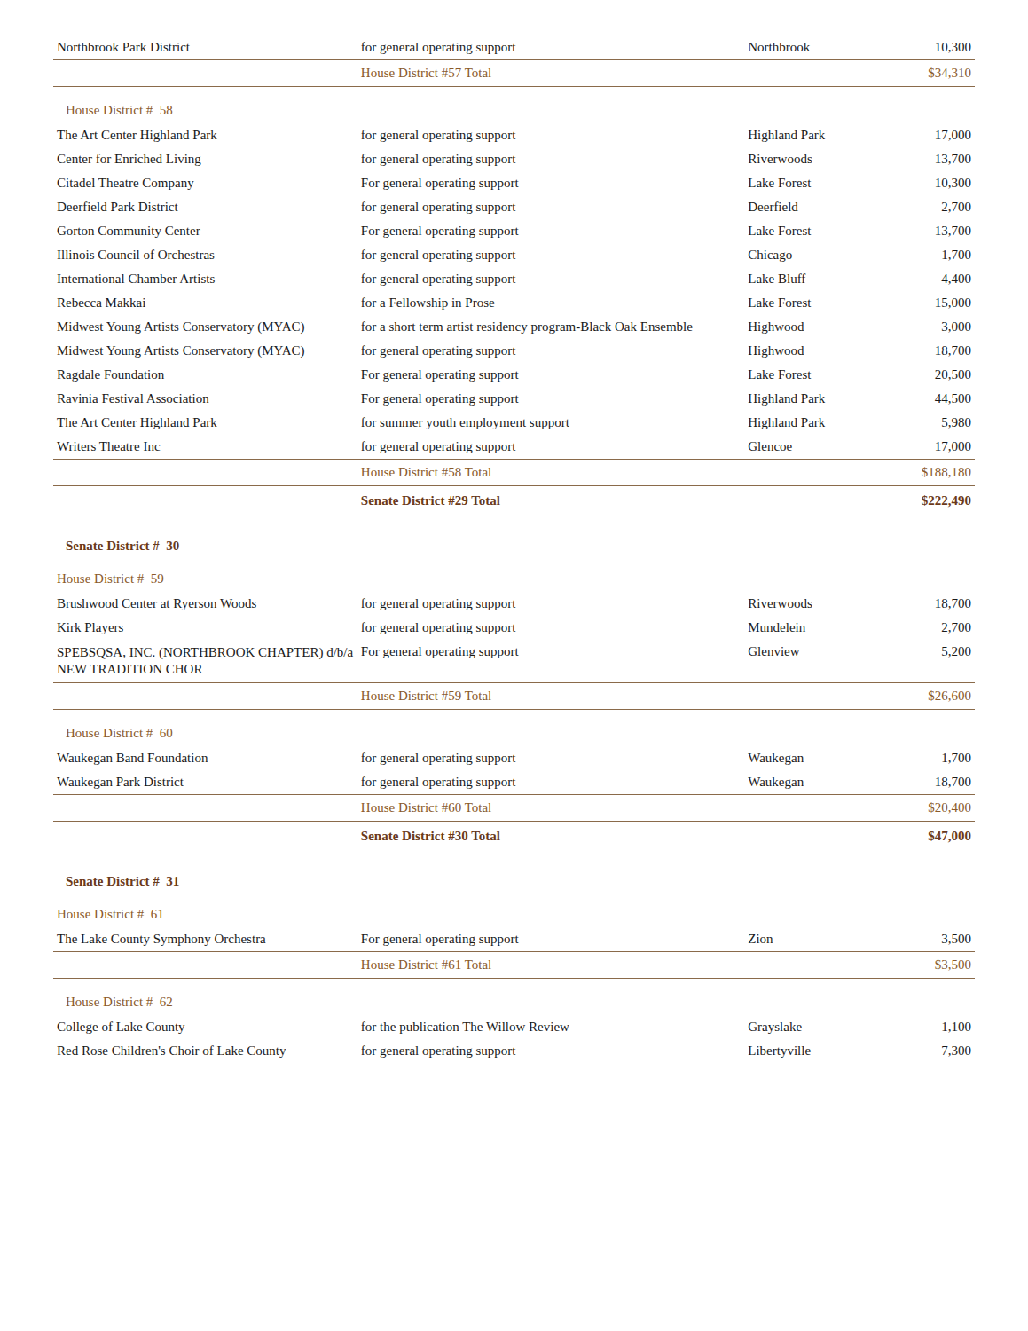| Northbrook Park District | for general operating support | Northbrook | 10,300 |
| | House District #57 Total | | $34,310 |
| House District # 58 |
| The Art Center Highland Park | for general operating support | Highland Park | 17,000 |
| Center for Enriched Living | for general operating support | Riverwoods | 13,700 |
| Citadel Theatre Company | For general operating support | Lake Forest | 10,300 |
| Deerfield Park District | for general operating support | Deerfield | 2,700 |
| Gorton Community Center | For general operating support | Lake Forest | 13,700 |
| Illinois Council of Orchestras | for general operating support | Chicago | 1,700 |
| International Chamber Artists | for general operating support | Lake Bluff | 4,400 |
| Rebecca Makkai | for a Fellowship in Prose | Lake Forest | 15,000 |
| Midwest Young Artists Conservatory (MYAC) | for a short term artist residency program-Black Oak Ensemble | Highwood | 3,000 |
| Midwest Young Artists Conservatory (MYAC) | for general operating support | Highwood | 18,700 |
| Ragdale Foundation | For general operating support | Lake Forest | 20,500 |
| Ravinia Festival Association | For general operating support | Highland Park | 44,500 |
| The Art Center Highland Park | for summer youth employment support | Highland Park | 5,980 |
| Writers Theatre Inc | for general operating support | Glencoe | 17,000 |
| | House District #58 Total | | $188,180 |
| | Senate District #29 Total | | $222,490 |
| Senate District # 30 |
| House District # 59 |
| Brushwood Center at Ryerson Woods | for general operating support | Riverwoods | 18,700 |
| Kirk Players | for general operating support | Mundelein | 2,700 |
| SPEBSQSA, INC. (NORTHBROOK CHAPTER) d/b/a NEW TRADITION CHOR | For general operating support | Glenview | 5,200 |
| | House District #59 Total | | $26,600 |
| House District # 60 |
| Waukegan Band Foundation | for general operating support | Waukegan | 1,700 |
| Waukegan Park District | for general operating support | Waukegan | 18,700 |
| | House District #60 Total | | $20,400 |
| | Senate District #30 Total | | $47,000 |
| Senate District # 31 |
| House District # 61 |
| The Lake County Symphony Orchestra | For general operating support | Zion | 3,500 |
| | House District #61 Total | | $3,500 |
| House District # 62 |
| College of Lake County | for the publication The Willow Review | Grayslake | 1,100 |
| Red Rose Children's Choir of Lake County | for general operating support | Libertyville | 7,300 |